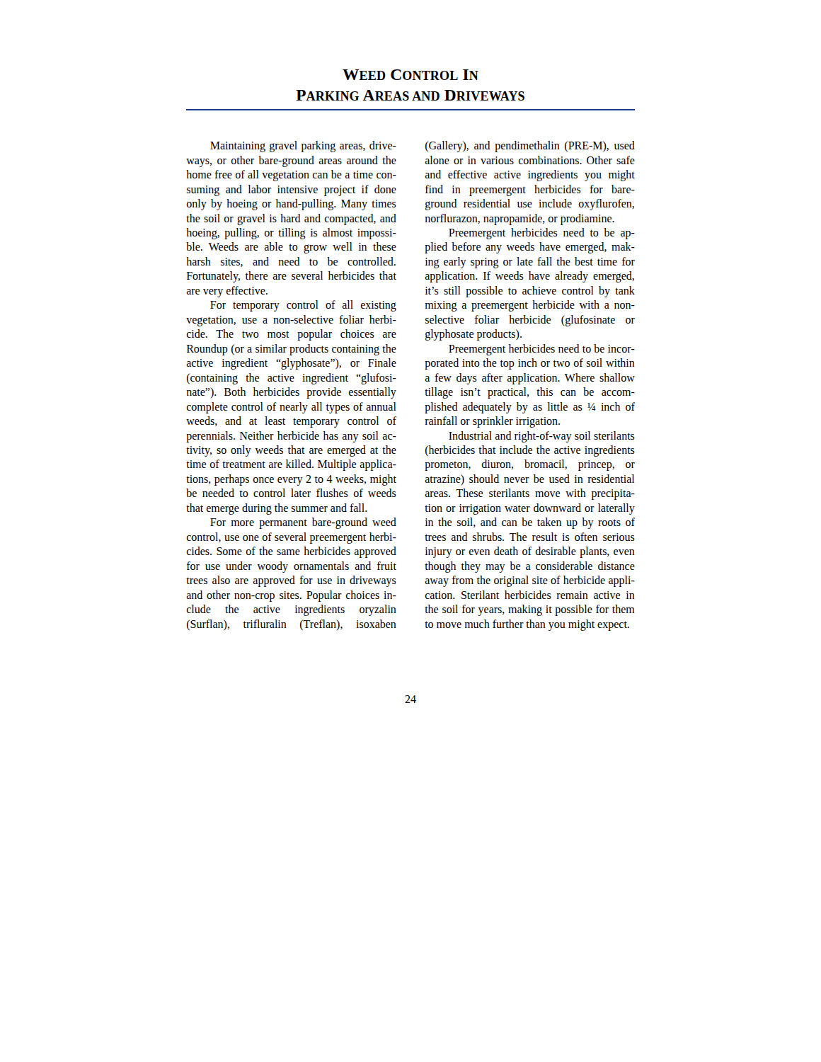WEED CONTROL IN
PARKING AREAS AND DRIVEWAYS
Maintaining gravel parking areas, driveways, or other bare-ground areas around the home free of all vegetation can be a time consuming and labor intensive project if done only by hoeing or hand-pulling. Many times the soil or gravel is hard and compacted, and hoeing, pulling, or tilling is almost impossible. Weeds are able to grow well in these harsh sites, and need to be controlled. Fortunately, there are several herbicides that are very effective.
For temporary control of all existing vegetation, use a non-selective foliar herbicide. The two most popular choices are Roundup (or a similar products containing the active ingredient “glyphosate”), or Finale (containing the active ingredient “glufosinate”). Both herbicides provide essentially complete control of nearly all types of annual weeds, and at least temporary control of perennials. Neither herbicide has any soil activity, so only weeds that are emerged at the time of treatment are killed. Multiple applications, perhaps once every 2 to 4 weeks, might be needed to control later flushes of weeds that emerge during the summer and fall.
For more permanent bare-ground weed control, use one of several preemergent herbicides. Some of the same herbicides approved for use under woody ornamentals and fruit trees also are approved for use in driveways and other non-crop sites. Popular choices include the active ingredients oryzalin (Surflan), trifluralin (Treflan), isoxaben (Gallery), and pendimethalin (PRE-M), used alone or in various combinations. Other safe and effective active ingredients you might find in preemergent herbicides for bare-ground residential use include oxyflurofen, norflurazon, napropamide, or prodiamine.
Preemergent herbicides need to be applied before any weeds have emerged, making early spring or late fall the best time for application. If weeds have already emerged, it’s still possible to achieve control by tank mixing a preemergent herbicide with a non-selective foliar herbicide (glufosinate or glyphosate products).
Preemergent herbicides need to be incorporated into the top inch or two of soil within a few days after application. Where shallow tillage isn’t practical, this can be accomplished adequately by as little as ¼ inch of rainfall or sprinkler irrigation.
Industrial and right-of-way soil sterilants (herbicides that include the active ingredients prometon, diuron, bromacil, princep, or atrazine) should never be used in residential areas. These sterilants move with precipitation or irrigation water downward or laterally in the soil, and can be taken up by roots of trees and shrubs. The result is often serious injury or even death of desirable plants, even though they may be a considerable distance away from the original site of herbicide application. Sterilant herbicides remain active in the soil for years, making it possible for them to move much further than you might expect.
24